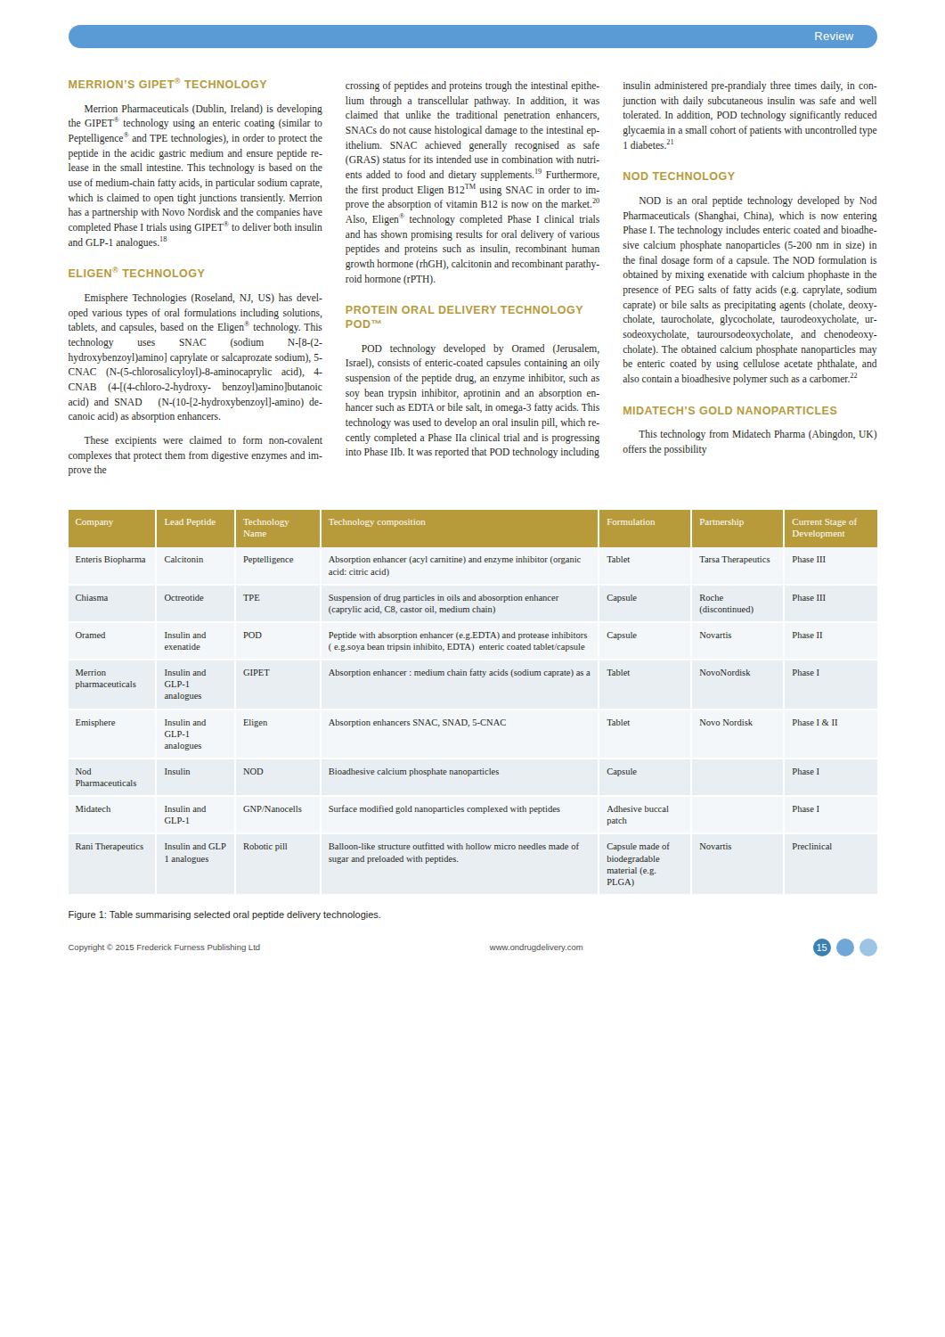Review
Merrion’s GIPET® Technology
Merrion Pharmaceuticals (Dublin, Ireland) is developing the GIPET® technology using an enteric coating (similar to Peptelligence® and TPE technologies), in order to protect the peptide in the acidic gastric medium and ensure peptide release in the small intestine. This technology is based on the use of medium-chain fatty acids, in particular sodium caprate, which is claimed to open tight junctions transiently. Merrion has a partnership with Novo Nordisk and the companies have completed Phase I trials using GIPET® to deliver both insulin and GLP-1 analogues.18
Eligen® Technology
Emisphere Technologies (Roseland, NJ, US) has developed various types of oral formulations including solutions, tablets, and capsules, based on the Eligen® technology. This technology uses SNAC (sodium N-[8-(2-hydroxybenzoyl)amino] caprylate or salcaprozate sodium), 5-CNAC (N-(5-chlorosalicyloyl)-8-aminocaprylic acid), 4-CNAB (4-[(4-chloro-2-hydroxy- benzoyl)amino]butanoic acid) and SNAD (N-(10-[2-hydroxybenzoyl]-amino) decanoic acid) as absorption enhancers.
These excipients were claimed to form non-covalent complexes that protect them from digestive enzymes and improve the
crossing of peptides and proteins trough the intestinal epithelium through a transcellular pathway. In addition, it was claimed that unlike the traditional penetration enhancers, SNACs do not cause histological damage to the intestinal epithelium. SNAC achieved generally recognised as safe (GRAS) status for its intended use in combination with nutrients added to food and dietary supplements.19 Furthermore, the first product Eligen B12TM using SNAC in order to improve the absorption of vitamin B12 is now on the market.20 Also, Eligen® technology completed Phase I clinical trials and has shown promising results for oral delivery of various peptides and proteins such as insulin, recombinant human growth hormone (rhGH), calcitonin and recombinant parathyroid hormone (rPTH).
Protein Oral Delivery Technology POD™
POD technology developed by Oramed (Jerusalem, Israel), consists of enteric-coated capsules containing an oily suspension of the peptide drug, an enzyme inhibitor, such as soy bean trypsin inhibitor, aprotinin and an absorption enhancer such as EDTA or bile salt, in omega-3 fatty acids. This technology was used to develop an oral insulin pill, which recently completed a Phase IIa clinical trial and is progressing into Phase IIb. It was reported that POD technology including
insulin administered pre-prandialy three times daily, in conjunction with daily subcutaneous insulin was safe and well tolerated. In addition, POD technology significantly reduced glycaemia in a small cohort of patients with uncontrolled type 1 diabetes.21
NOD Technology
NOD is an oral peptide technology developed by Nod Pharmaceuticals (Shanghai, China), which is now entering Phase I. The technology includes enteric coated and bioadhesive calcium phosphate nanoparticles (5-200 nm in size) in the final dosage form of a capsule. The NOD formulation is obtained by mixing exenatide with calcium phophaste in the presence of PEG salts of fatty acids (e.g. caprylate, sodium caprate) or bile salts as precipitating agents (cholate, deoxycholate, taurocholate, glycocholate, taurodeoxycholate, ursodeoxycholate, tauroursodeoxycholate, and chenodeoxycholate). The obtained calcium phosphate nanoparticles may be enteric coated by using cellulose acetate phthalate, and also contain a bioadhesive polymer such as a carbomer.22
Midatech’s Gold Nanoparticles
This technology from Midatech Pharma (Abingdon, UK) offers the possibility
| Company | Lead Peptide | Technology Name | Technology composition | Formulation | Partnership | Current Stage of Development |
| --- | --- | --- | --- | --- | --- | --- |
| Enteris Biopharma | Calcitonin | Peptelligence | Absorption enhancer (acyl carnitine) and enzyme inhibitor (organic acid: citric acid) | Tablet | Tarsa Therapeutics | Phase III |
| Chiasma | Octreotide | TPE | Suspension of drug particles in oils and abosorption enhancer (caprylic acid, C8, castor oil, medium chain) | Capsule | Roche (discontinued) | Phase III |
| Oramed | Insulin and exenatide | POD | Peptide with absorption enhancer (e.g.EDTA) and protease inhibitors ( e.g.soya bean tripsin inhibito, EDTA) enteric coated tablet/capsule | Capsule | Novartis | Phase II |
| Merrion pharmaceuticals | Insulin and GLP-1 analogues | GIPET | Absorption enhancer : medium chain fatty acids (sodium caprate) as a | Tablet | NovoNordisk | Phase I |
| Emisphere | Insulin and GLP-1 analogues | Eligen | Absorption enhancers SNAC, SNAD, 5-CNAC | Tablet | Novo Nordisk | Phase I & II |
| Nod Pharmaceuticals | Insulin | NOD | Bioadhesive calcium phosphate nanoparticles | Capsule | | Phase I |
| Midatech | Insulin and GLP-1 | GNP/Nanocells | Surface modified gold nanoparticles complexed with peptides | Adhesive buccal patch | | Phase I |
| Rani Therapeutics | Insulin and GLP 1 analogues | Robotic pill | Balloon-like structure outfitted with hollow micro needles made of sugar and preloaded with peptides. | Capsule made of biodegradable material (e.g. PLGA) | Novartis | Preclinical |
Figure 1: Table summarising selected oral peptide delivery technologies.
Copyright © 2015 Frederick Furness Publishing Ltd
www.ondrugdelivery.com
15